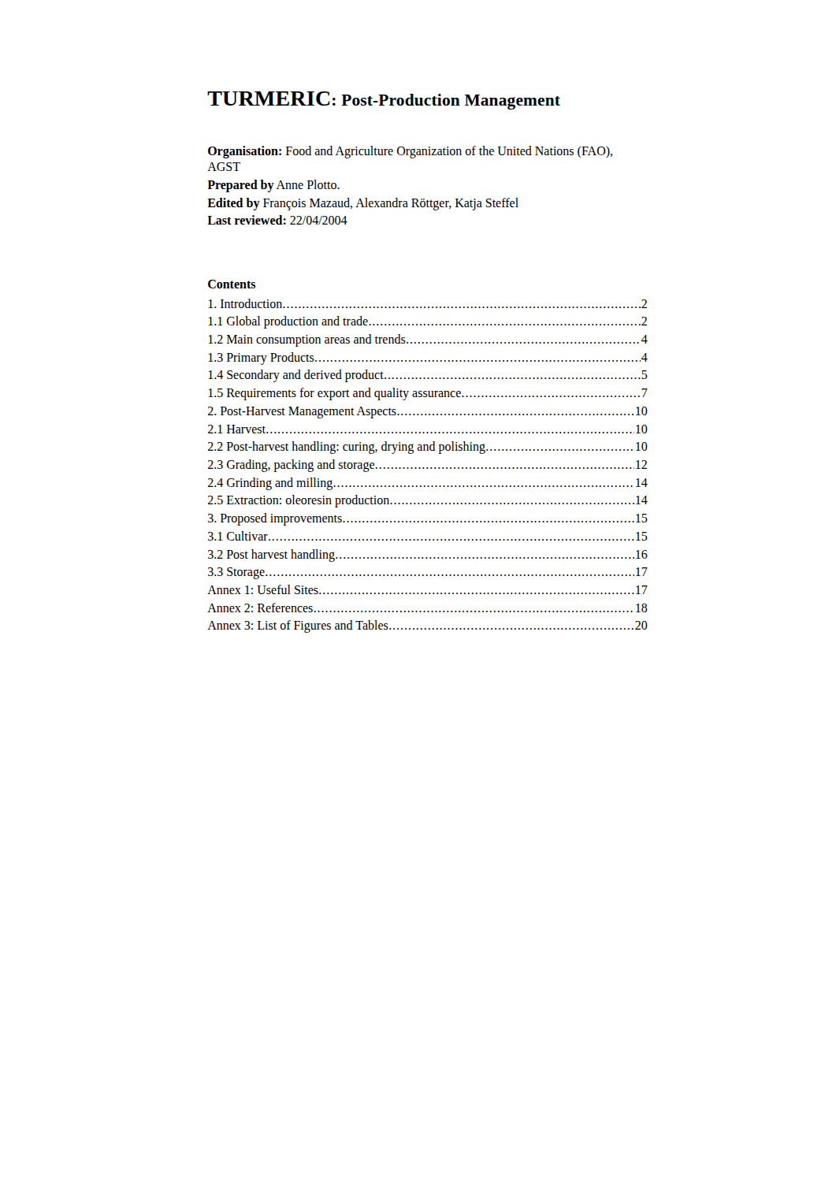TURMERIC: Post-Production Management
Organisation: Food and Agriculture Organization of the United Nations (FAO), AGST
Prepared by Anne Plotto.
Edited by François Mazaud, Alexandra Röttger, Katja Steffel
Last reviewed: 22/04/2004
Contents
1. Introduction.......................................................................................................................... 2
1.1 Global production and trade......................................................................................... 2
1.2 Main consumption areas and trends.......................................................................... 4
1.3 Primary Products....................................................................................................... 4
1.4 Secondary and derived product................................................................................ 5
1.5 Requirements for export and quality assurance.......................................................... 7
2. Post-Harvest Management Aspects............................................................................. 10
2.1 Harvest..................................................................................................................... 10
2.2 Post-harvest handling: curing, drying and polishing................................................ 10
2.3 Grading, packing and storage................................................................................. 12
2.4 Grinding and milling................................................................................................. 14
2.5 Extraction: oleoresin production............................................................................. 14
3. Proposed improvements.................................................................................................. 15
3.1 Cultivar.................................................................................................................... 15
3.2 Post harvest handling................................................................................................ 16
3.3 Storage..................................................................................................................... 17
Annex 1: Useful Sites....................................................................................................... 17
Annex 2: References......................................................................................................... 18
Annex 3: List of Figures and Tables................................................................................. 20